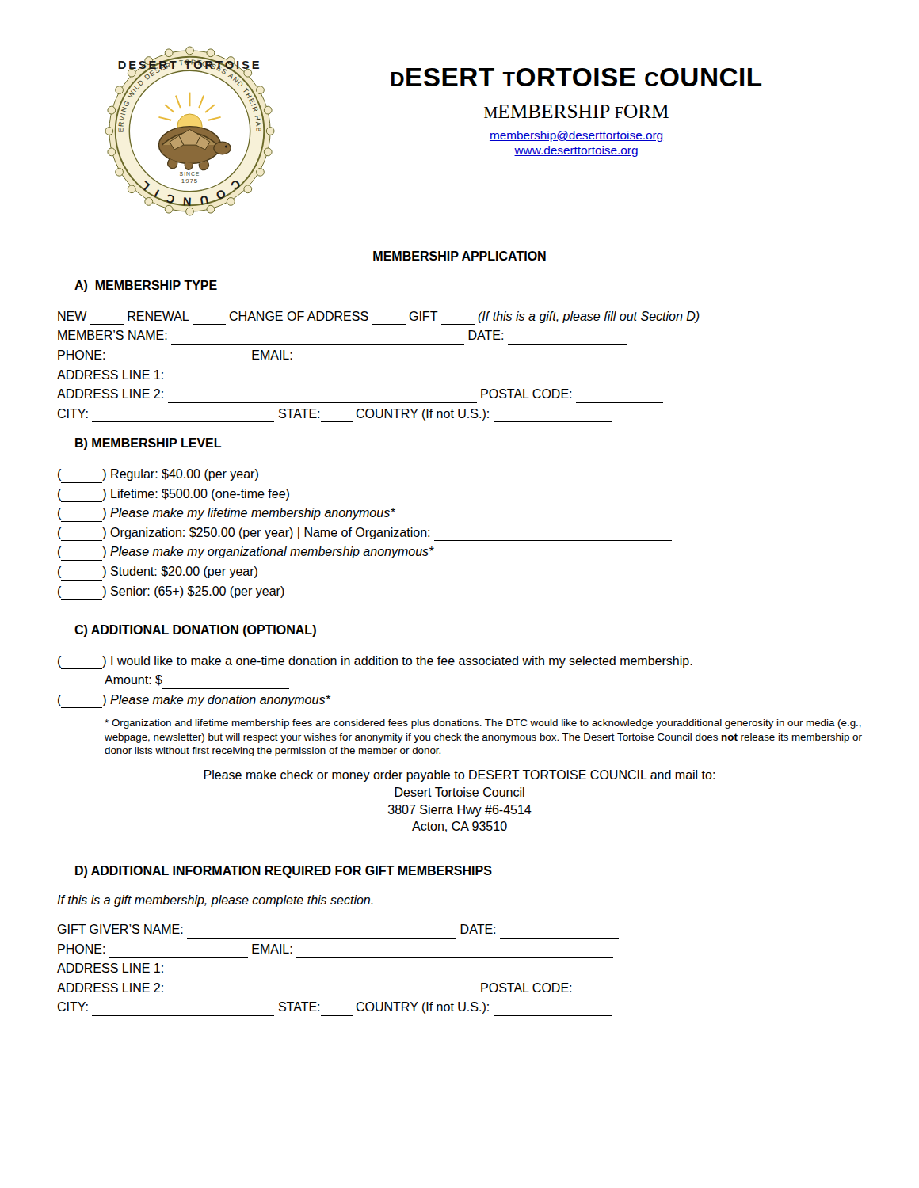CONSERVING WILD DESERT TORTOISES AND THEIR HABITATS C O U N C I L DESERT TORTOISE SINCE 1975
DESERT TORTOISE COUNCIL
MEMBERSHIP FORM
membership@deserttortoise.org www.deserttortoise.org
MEMBERSHIP APPLICATION
A) MEMBERSHIP TYPE
NEW RENEWAL CHANGE OF ADDRESS GIFT (If this is a gift, please fill out Section D)
MEMBER’S NAME: DATE:
PHONE: EMAIL:
ADDRESS LINE 1:
ADDRESS LINE 2: POSTAL CODE:
CITY: STATE: COUNTRY (If not U.S.):
B) MEMBERSHIP LEVEL
( ) Regular: $40.00 (per year)
( ) Lifetime: $500.00 (one-time fee)
( ) Please make my lifetime membership anonymous*
( ) Organization: $250.00 (per year) | Name of Organization:
( ) Please make my organizational membership anonymous*
( ) Student: $20.00 (per year)
( ) Senior: (65+) $25.00 (per year)
C) ADDITIONAL DONATION (OPTIONAL)
( ) I would like to make a one-time donation in addition to the fee associated with my selected membership.
Amount: $
( ) Please make my donation anonymous*
* Organization and lifetime membership fees are considered fees plus donations. The DTC would like to acknowledge youradditional generosity in our media (e.g., webpage, newsletter) but will respect your wishes for anonymity if you check the anonymous box. The Desert Tortoise Council does not release its membership or donor lists without first receiving the permission of the member or donor.
Please make check or money order payable to DESERT TORTOISE COUNCIL and mail to:
Desert Tortoise Council
3807 Sierra Hwy #6-4514
Acton, CA 93510
D) ADDITIONAL INFORMATION REQUIRED FOR GIFT MEMBERSHIPS
If this is a gift membership, please complete this section.
GIFT GIVER’S NAME: DATE:
PHONE: EMAIL:
ADDRESS LINE 1:
ADDRESS LINE 2: POSTAL CODE:
CITY: STATE: COUNTRY (If not U.S.):